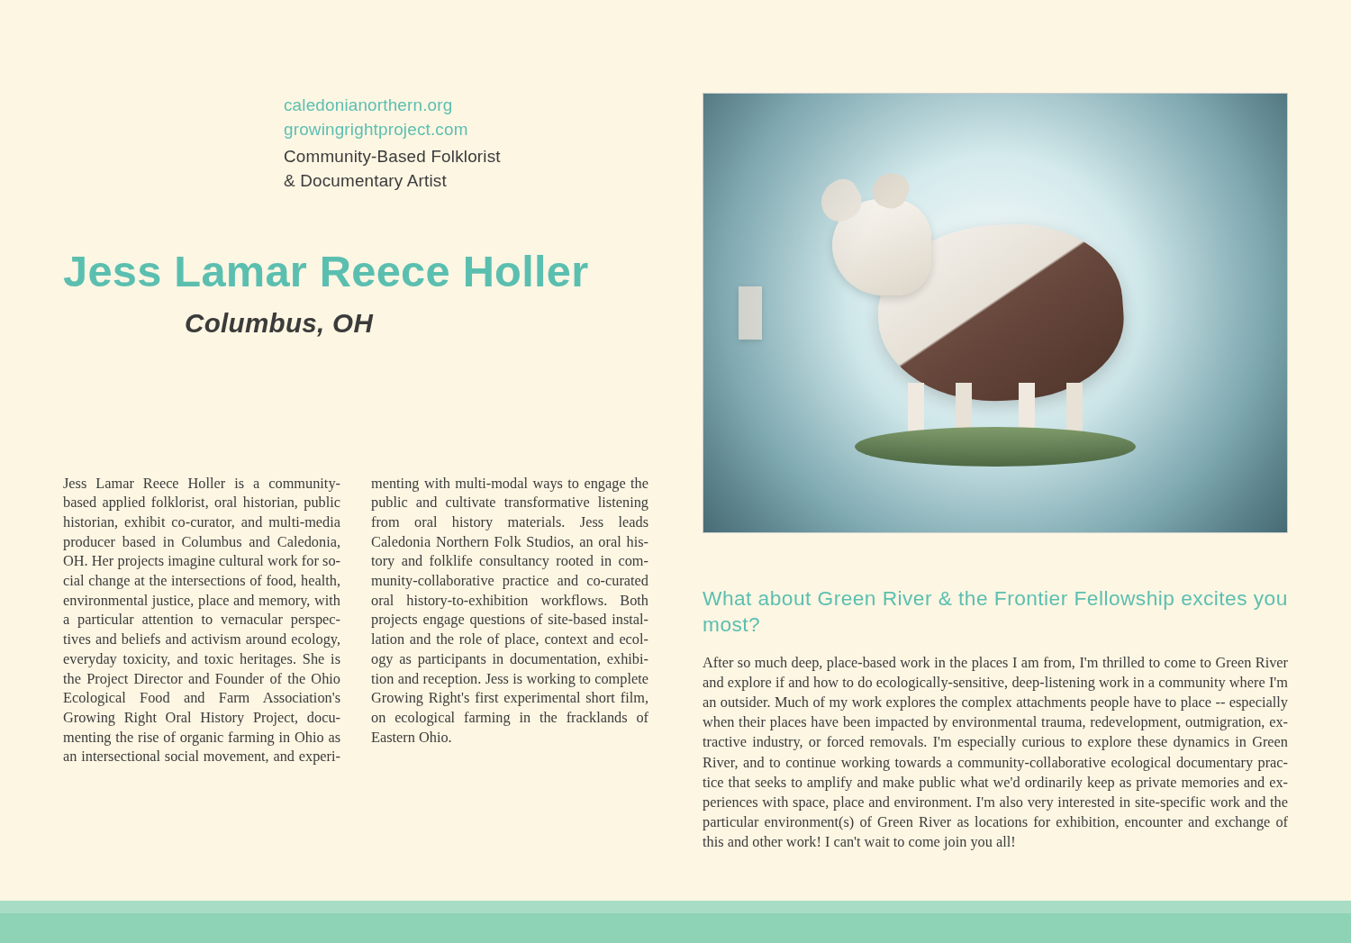caledonianorthern.org growingrightproject.com
Community-Based Folklorist
& Documentary Artist
Jess Lamar Reece Holler
Columbus, OH
Jess Lamar Reece Holler is a community-based applied folklorist, oral historian, public historian, exhibit co-curator, and multi-media producer based in Columbus and Caledonia, OH. Her projects imagine cultural work for social change at the intersections of food, health, environmental justice, place and memory, with a particular attention to vernacular perspectives and beliefs and activism around ecology, everyday toxicity, and toxic heritages. She is the Project Director and Founder of the Ohio Ecological Food and Farm Association's Growing Right Oral History Project, documenting the rise of organic farming in Ohio as an intersectional social movement, and experimenting with multi-modal ways to engage the public and cultivate transformative listening from oral history materials. Jess leads Caledonia Northern Folk Studios, an oral history and folklife consultancy rooted in community-collaborative practice and co-curated oral history-to-exhibition workflows. Both projects engage questions of site-based installation and the role of place, context and ecology as participants in documentation, exhibition and reception. Jess is working to complete Growing Right's first experimental short film, on ecological farming in the fracklands of Eastern Ohio.
What about Green River & the Frontier Fellowship excites you most?
After so much deep, place-based work in the places I am from, I'm thrilled to come to Green River and explore if and how to do ecologically-sensitive, deep-listening work in a community where I'm an outsider. Much of my work explores the complex attachments people have to place -- especially when their places have been impacted by environmental trauma, redevelopment, outmigration, extractive industry, or forced removals. I'm especially curious to explore these dynamics in Green River, and to continue working towards a community-collaborative ecological documentary practice that seeks to amplify and make public what we'd ordinarily keep as private memories and experiences with space, place and environment. I'm also very interested in site-specific work and the particular environment(s) of Green River as locations for exhibition, encounter and exchange of this and other work! I can't wait to come join you all!